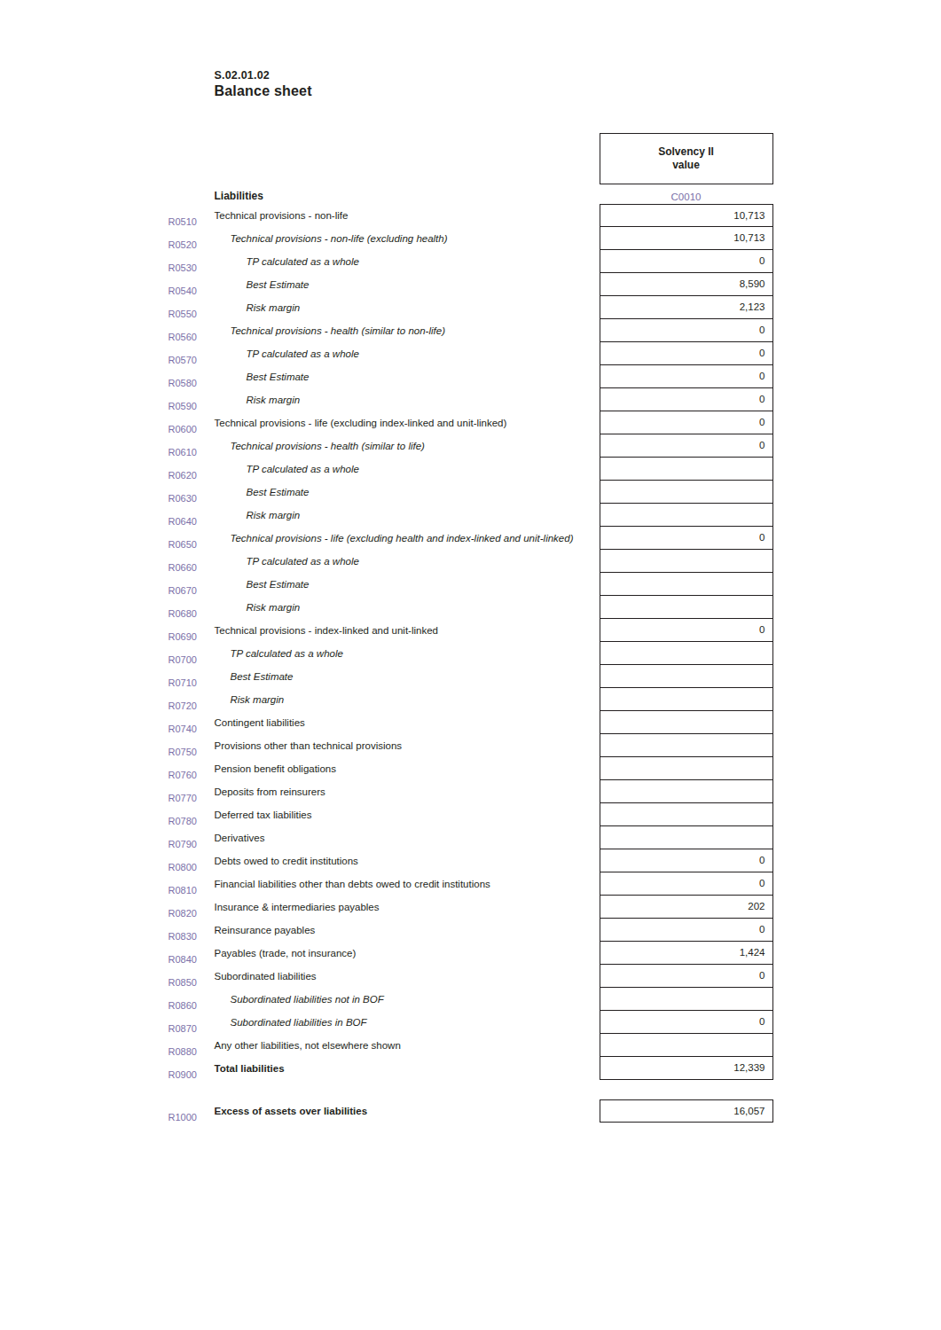S.02.01.02
Balance sheet
| | | Solvency II value |
| | Liabilities | C0010 |
| R0510 | Technical provisions - non-life | 10,713 |
| R0520 | Technical provisions - non-life (excluding health) | 10,713 |
| R0530 | TP calculated as a whole | 0 |
| R0540 | Best Estimate | 8,590 |
| R0550 | Risk margin | 2,123 |
| R0560 | Technical provisions - health (similar to non-life) | 0 |
| R0570 | TP calculated as a whole | 0 |
| R0580 | Best Estimate | 0 |
| R0590 | Risk margin | 0 |
| R0600 | Technical provisions - life (excluding index-linked and unit-linked) | 0 |
| R0610 | Technical provisions - health (similar to life) | 0 |
| R0620 | TP calculated as a whole | |
| R0630 | Best Estimate | |
| R0640 | Risk margin | |
| R0650 | Technical provisions - life (excluding health and index-linked and unit-linked) | 0 |
| R0660 | TP calculated as a whole | |
| R0670 | Best Estimate | |
| R0680 | Risk margin | |
| R0690 | Technical provisions - index-linked and unit-linked | 0 |
| R0700 | TP calculated as a whole | |
| R0710 | Best Estimate | |
| R0720 | Risk margin | |
| R0740 | Contingent liabilities | |
| R0750 | Provisions other than technical provisions | |
| R0760 | Pension benefit obligations | |
| R0770 | Deposits from reinsurers | |
| R0780 | Deferred tax liabilities | |
| R0790 | Derivatives | |
| R0800 | Debts owed to credit institutions | 0 |
| R0810 | Financial liabilities other than debts owed to credit institutions | 0 |
| R0820 | Insurance & intermediaries payables | 202 |
| R0830 | Reinsurance payables | 0 |
| R0840 | Payables (trade, not insurance) | 1,424 |
| R0850 | Subordinated liabilities | 0 |
| R0860 | Subordinated liabilities not in BOF | |
| R0870 | Subordinated liabilities in BOF | 0 |
| R0880 | Any other liabilities, not elsewhere shown | |
| R0900 | Total liabilities | 12,339 |
| R1000 | Excess of assets over liabilities | 16,057 |